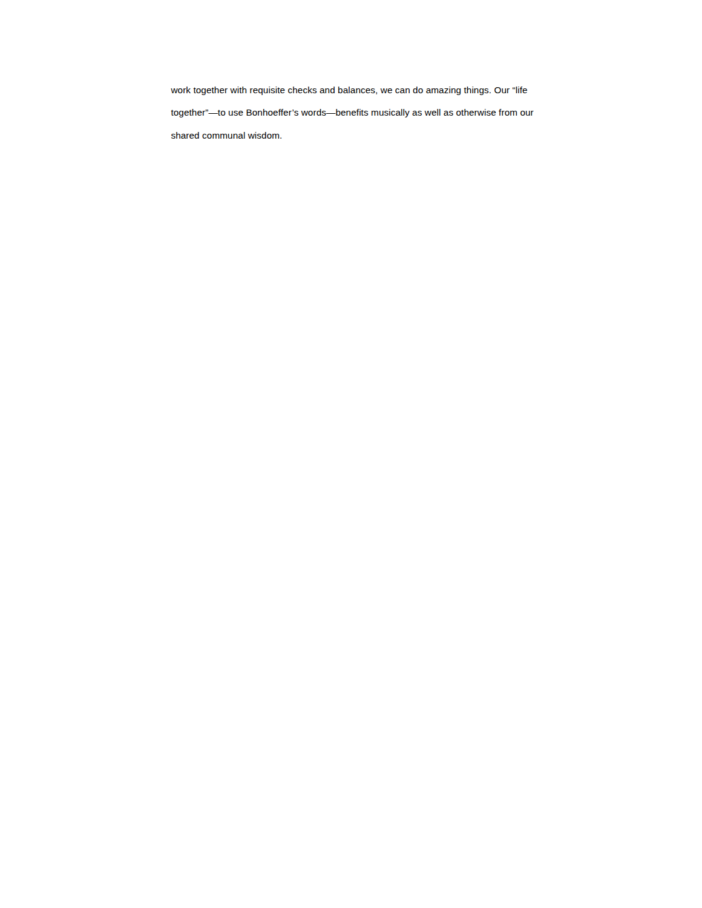work together with requisite checks and balances, we can do amazing things. Our “life together”—to use Bonhoeffer’s words—benefits musically as well as otherwise from our shared communal wisdom.